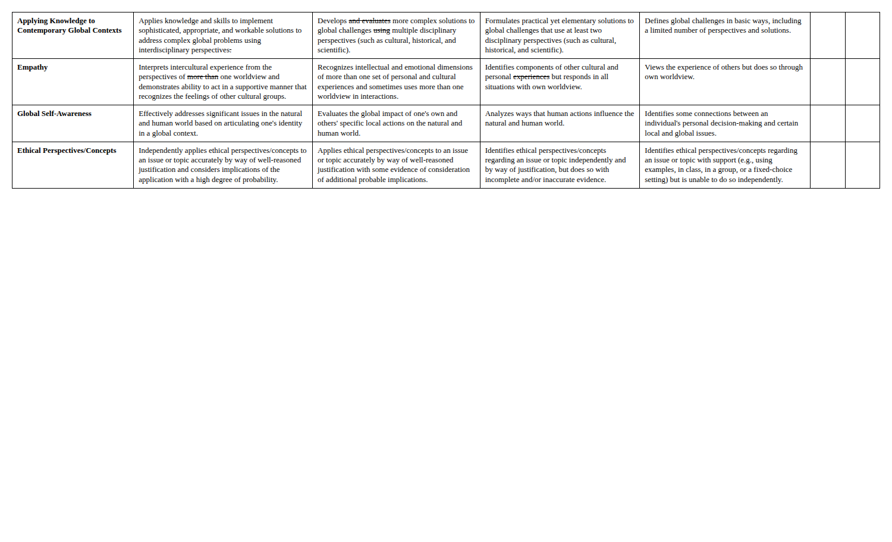| Applying Knowledge to Contemporary Global Contexts | Applies knowledge and skills to implement sophisticated, appropriate, and workable solutions to address complex global problems using interdisciplinary perspectives . | Develops and evaluates more complex solutions to global challenges using multiple disciplinary perspectives (such as cultural, historical, and scientific). | Formulates practical yet elementary solutions to global challenges that use at least two disciplinary perspectives (such as cultural, historical, and scientific). | Defines global challenges in basic ways, including a limited number of perspectives and solutions. | | |
| Empathy | Interprets intercultural experience from the perspectives of more than one worldview and demonstrates ability to act in a supportive manner that recognizes the feelings of other cultural groups. | Recognizes intellectual and emotional dimensions of more than one set of personal and cultural experiences and sometimes uses more than one worldview in interactions. | Identifies components of other cultural and personal experiences but responds in all situations with own worldview. | Views the experience of others but does so through own worldview. | | |
| Global Self-Awareness | Effectively addresses significant issues in the natural and human world based on articulating one's identity in a global context. | Evaluates the global impact of one's own and others' specific local actions on the natural and human world. | Analyzes ways that human actions influence the natural and human world. | Identifies some connections between an individual's personal decision-making and certain local and global issues. | | |
| Ethical Perspec­tives/Concepts | Independently applies ethical perspectives/concepts to an issue or topic accurately by way of well-reasoned justification and considers implications of the application with a high degree of probability. | Applies ethical perspectives/concepts to an issue or topic accurately by way of well-reasoned justification with some evidence of consideration of additional probable implications. | Identifies ethical perspectives/concepts regarding an issue or topic independently and by way of justification, but does so with incomplete and/or inaccurate evidence. | Identifies ethical perspectives/concepts regarding an issue or topic with support (e.g., using examples, in class, in a group, or a fixed-choice setting) but is unable to do so independently. | | |